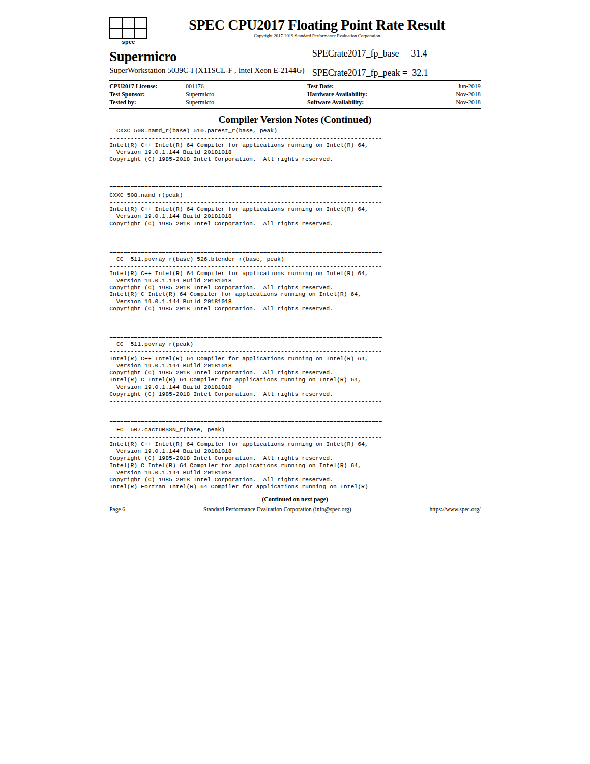spec
SPEC CPU2017 Floating Point Rate Result
Copyright 2017-2019 Standard Performance Evaluation Corporation
Supermicro
SuperWorkstation 5039C-I (X11SCL-F , Intel Xeon E-2144G)
SPECrate2017_fp_base = 31.4
SPECrate2017_fp_peak = 32.1
| CPU2017 License: | 001176 | Test Date: | Jun-2019 |
| Test Sponsor: | Supermicro | Hardware Availability: | Nov-2018 |
| Tested by: | Supermicro | Software Availability: | Nov-2018 |
Compiler Version Notes (Continued)
  CXXC 508.namd_r(base) 510.parest_r(base, peak)
------------------------------------------------------------------------------
Intel(R) C++ Intel(R) 64 Compiler for applications running on Intel(R) 64,
  Version 19.0.1.144 Build 20181018
Copyright (C) 1985-2018 Intel Corporation.  All rights reserved.
------------------------------------------------------------------------------


==============================================================================
CXXC 508.namd_r(peak)
------------------------------------------------------------------------------
Intel(R) C++ Intel(R) 64 Compiler for applications running on Intel(R) 64,
  Version 19.0.1.144 Build 20181018
Copyright (C) 1985-2018 Intel Corporation.  All rights reserved.
------------------------------------------------------------------------------


==============================================================================
  CC  511.povray_r(base) 526.blender_r(base, peak)
------------------------------------------------------------------------------
Intel(R) C++ Intel(R) 64 Compiler for applications running on Intel(R) 64,
  Version 19.0.1.144 Build 20181018
Copyright (C) 1985-2018 Intel Corporation.  All rights reserved.
Intel(R) C Intel(R) 64 Compiler for applications running on Intel(R) 64,
  Version 19.0.1.144 Build 20181018
Copyright (C) 1985-2018 Intel Corporation.  All rights reserved.
------------------------------------------------------------------------------


==============================================================================
  CC  511.povray_r(peak)
------------------------------------------------------------------------------
Intel(R) C++ Intel(R) 64 Compiler for applications running on Intel(R) 64,
  Version 19.0.1.144 Build 20181018
Copyright (C) 1985-2018 Intel Corporation.  All rights reserved.
Intel(R) C Intel(R) 64 Compiler for applications running on Intel(R) 64,
  Version 19.0.1.144 Build 20181018
Copyright (C) 1985-2018 Intel Corporation.  All rights reserved.
------------------------------------------------------------------------------


==============================================================================
  FC  507.cactuBSSN_r(base, peak)
------------------------------------------------------------------------------
Intel(R) C++ Intel(R) 64 Compiler for applications running on Intel(R) 64,
  Version 19.0.1.144 Build 20181018
Copyright (C) 1985-2018 Intel Corporation.  All rights reserved.
Intel(R) C Intel(R) 64 Compiler for applications running on Intel(R) 64,
  Version 19.0.1.144 Build 20181018
Copyright (C) 1985-2018 Intel Corporation.  All rights reserved.
Intel(R) Fortran Intel(R) 64 Compiler for applications running on Intel(R)
(Continued on next page)
Page 6
Standard Performance Evaluation Corporation (info@spec.org)
https://www.spec.org/